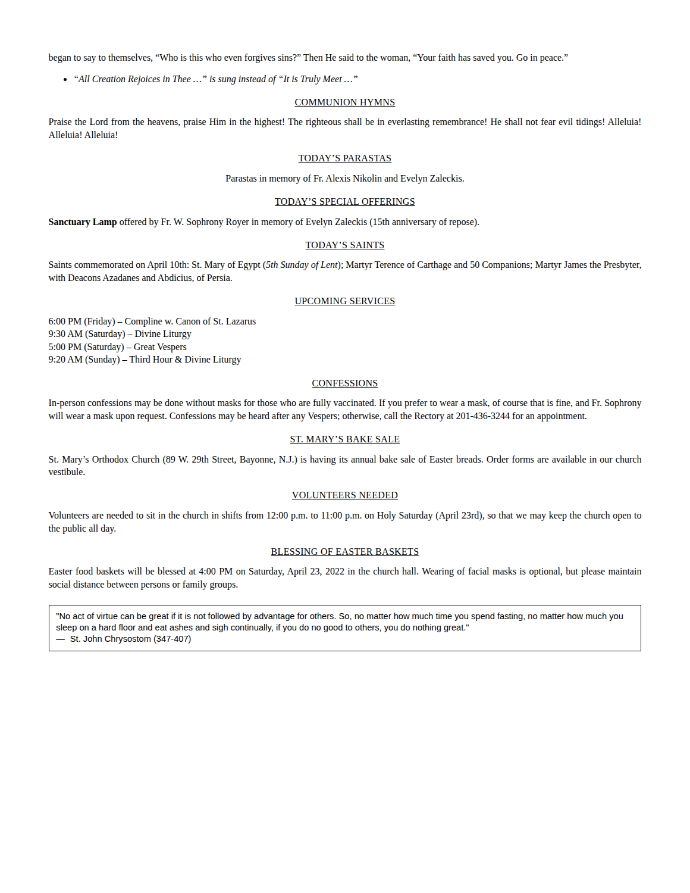began to say to themselves, “Who is this who even forgives sins?” Then He said to the woman, “Your faith has saved you. Go in peace.”
“All Creation Rejoices in Thee …” is sung instead of “It is Truly Meet …”
Communion Hymns
Praise the Lord from the heavens, praise Him in the highest! The righteous shall be in everlasting remembrance! He shall not fear evil tidings! Alleluia! Alleluia! Alleluia!
Today’s Parastas
Parastas in memory of Fr. Alexis Nikolin and Evelyn Zaleckis.
Today’s Special Offerings
Sanctuary Lamp offered by Fr. W. Sophrony Royer in memory of Evelyn Zaleckis (15th anniversary of repose).
Today’s Saints
Saints commemorated on April 10th: St. Mary of Egypt (5th Sunday of Lent); Martyr Terence of Carthage and 50 Companions; Martyr James the Presbyter, with Deacons Azadanes and Abdicius, of Persia.
Upcoming Services
6:00 PM (Friday) – Compline w. Canon of St. Lazarus
9:30 AM (Saturday) – Divine Liturgy
5:00 PM (Saturday) – Great Vespers
9:20 AM (Sunday) – Third Hour & Divine Liturgy
Confessions
In-person confessions may be done without masks for those who are fully vaccinated. If you prefer to wear a mask, of course that is fine, and Fr. Sophrony will wear a mask upon request. Confessions may be heard after any Vespers; otherwise, call the Rectory at 201-436-3244 for an appointment.
St. Mary’s Bake Sale
St. Mary’s Orthodox Church (89 W. 29th Street, Bayonne, N.J.) is having its annual bake sale of Easter breads. Order forms are available in our church vestibule.
Volunteers Needed
Volunteers are needed to sit in the church in shifts from 12:00 p.m. to 11:00 p.m. on Holy Saturday (April 23rd), so that we may keep the church open to the public all day.
Blessing of Easter Baskets
Easter food baskets will be blessed at 4:00 PM on Saturday, April 23, 2022 in the church hall. Wearing of facial masks is optional, but please maintain social distance between persons or family groups.
"No act of virtue can be great if it is not followed by advantage for others. So, no matter how much time you spend fasting, no matter how much you sleep on a hard floor and eat ashes and sigh continually, if you do no good to others, you do nothing great."
— St. John Chrysostom (347-407)